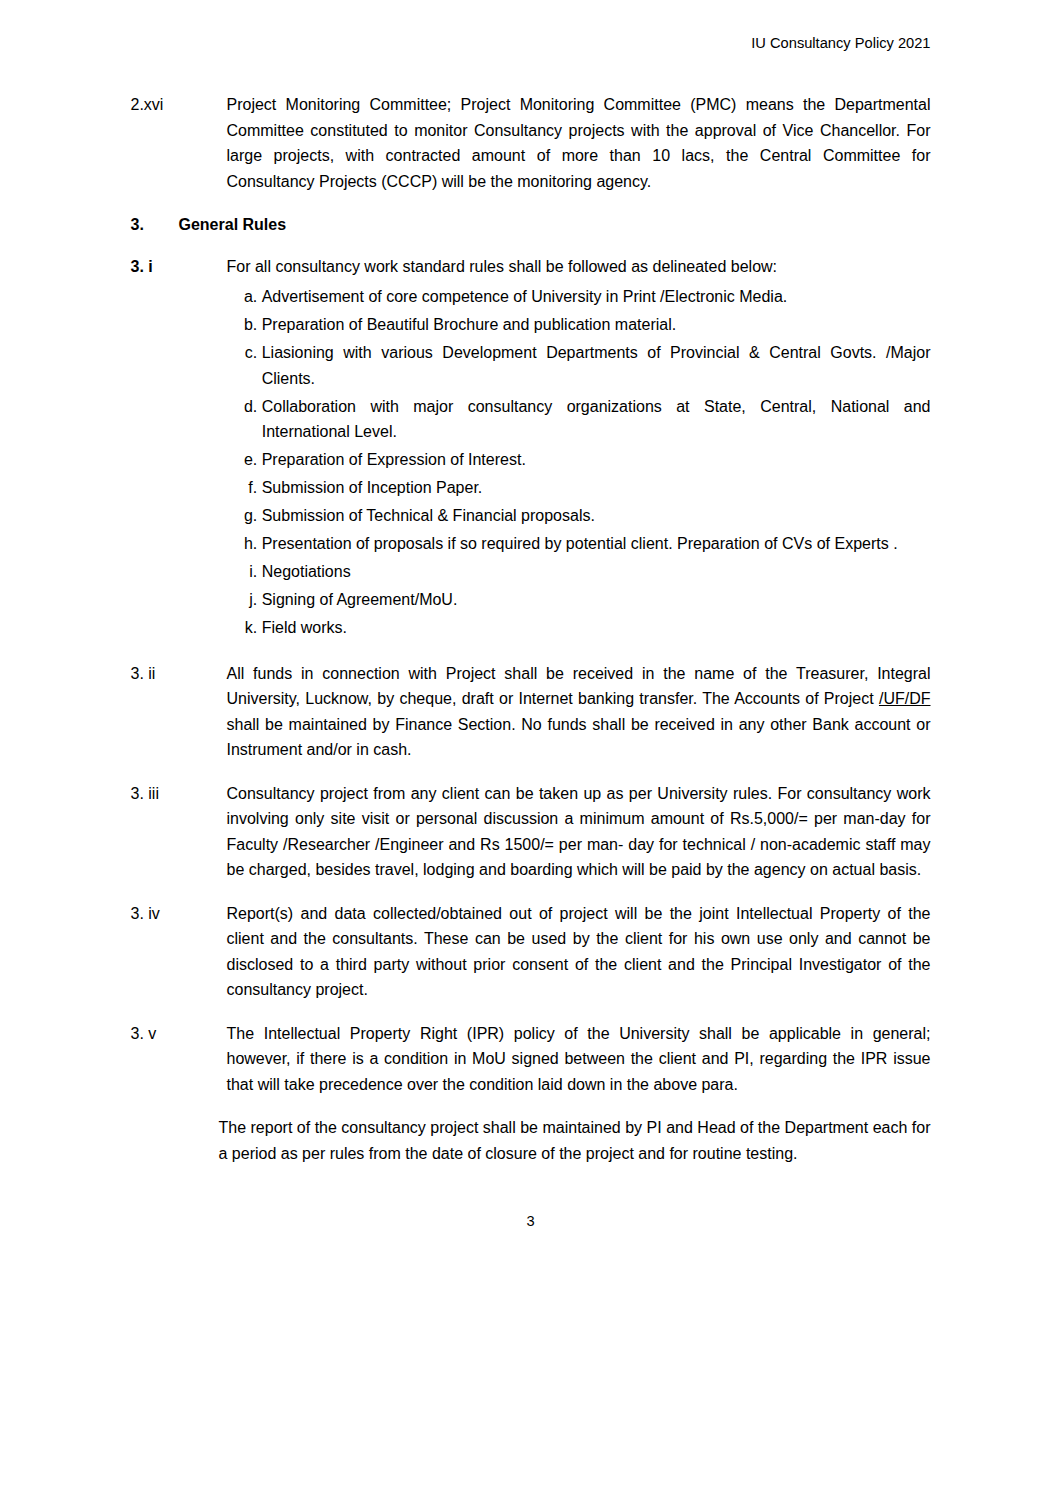IU Consultancy Policy 2021
2.xvi
Project Monitoring Committee; Project Monitoring Committee (PMC) means the Departmental Committee constituted to monitor Consultancy projects with the approval of Vice Chancellor. For large projects, with contracted amount of more than 10 lacs, the Central Committee for Consultancy Projects (CCCP) will be the monitoring agency.
3.
General Rules
3. i
For all consultancy work standard rules shall be followed as delineated below:
Advertisement of core competence of University in Print /Electronic Media.
Preparation of Beautiful Brochure and publication material.
Liasioning with various Development Departments of Provincial & Central Govts. /Major Clients.
Collaboration with major consultancy organizations at State, Central, National and International Level.
Preparation of Expression of Interest.
Submission of Inception Paper.
Submission of Technical & Financial proposals.
Presentation of proposals if so required by potential client. Preparation of CVs of Experts .
Negotiations
Signing of Agreement/MoU.
Field works.
3. ii
All funds in connection with Project shall be received in the name of the Treasurer, Integral University, Lucknow, by cheque, draft or Internet banking transfer. The Accounts of Project /UF/DF shall be maintained by Finance Section. No funds shall be received in any other Bank account or Instrument and/or in cash.
3. iii
Consultancy project from any client can be taken up as per University rules. For consultancy work involving only site visit or personal discussion a minimum amount of Rs.5,000/= per man-day for Faculty /Researcher /Engineer and Rs 1500/= per man- day for technical / non-academic staff may be charged, besides travel, lodging and boarding which will be paid by the agency on actual basis.
3. iv
Report(s) and data collected/obtained out of project will be the joint Intellectual Property of the client and the consultants. These can be used by the client for his own use only and cannot be disclosed to a third party without prior consent of the client and the Principal Investigator of the consultancy project.
3. v
The Intellectual Property Right (IPR) policy of the University shall be applicable in general; however, if there is a condition in MoU signed between the client and PI, regarding the IPR issue that will take precedence over the condition laid down in the above para.
The report of the consultancy project shall be maintained by PI and Head of the Department each for a period as per rules from the date of closure of the project and for routine testing.
3